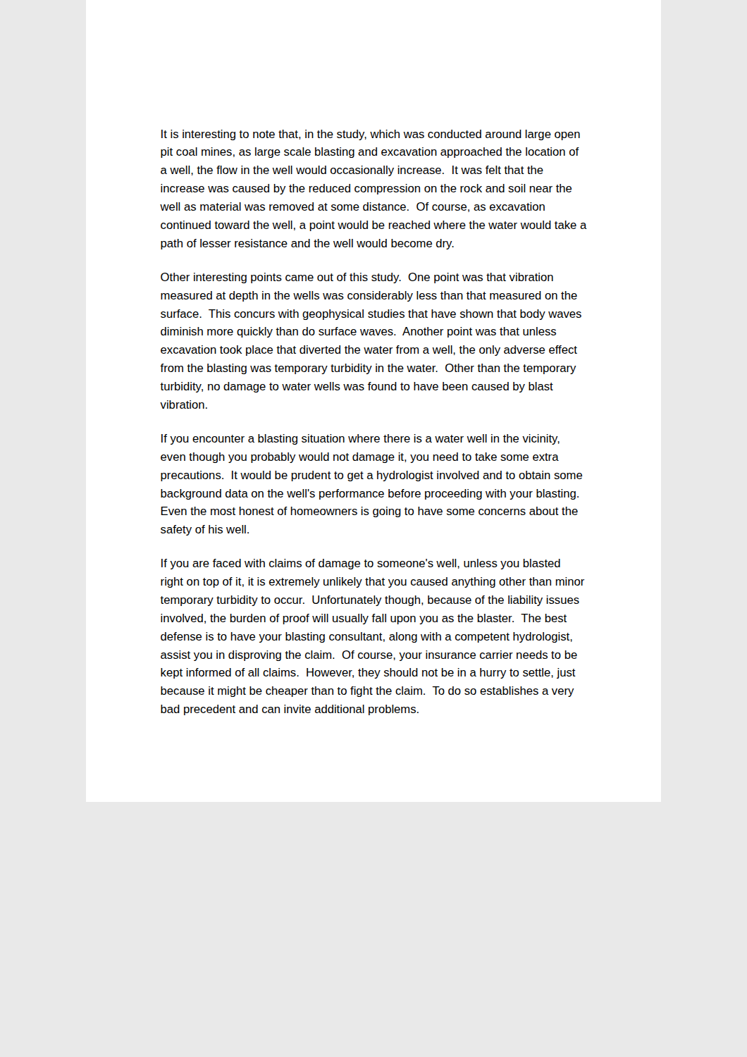It is interesting to note that, in the study, which was conducted around large open pit coal mines, as large scale blasting and excavation approached the location of a well, the flow in the well would occasionally increase. It was felt that the increase was caused by the reduced compression on the rock and soil near the well as material was removed at some distance. Of course, as excavation continued toward the well, a point would be reached where the water would take a path of lesser resistance and the well would become dry.
Other interesting points came out of this study. One point was that vibration measured at depth in the wells was considerably less than that measured on the surface. This concurs with geophysical studies that have shown that body waves diminish more quickly than do surface waves. Another point was that unless excavation took place that diverted the water from a well, the only adverse effect from the blasting was temporary turbidity in the water. Other than the temporary turbidity, no damage to water wells was found to have been caused by blast vibration.
If you encounter a blasting situation where there is a water well in the vicinity, even though you probably would not damage it, you need to take some extra precautions. It would be prudent to get a hydrologist involved and to obtain some background data on the well's performance before proceeding with your blasting. Even the most honest of homeowners is going to have some concerns about the safety of his well.
If you are faced with claims of damage to someone's well, unless you blasted right on top of it, it is extremely unlikely that you caused anything other than minor temporary turbidity to occur. Unfortunately though, because of the liability issues involved, the burden of proof will usually fall upon you as the blaster. The best defense is to have your blasting consultant, along with a competent hydrologist, assist you in disproving the claim. Of course, your insurance carrier needs to be kept informed of all claims. However, they should not be in a hurry to settle, just because it might be cheaper than to fight the claim. To do so establishes a very bad precedent and can invite additional problems.